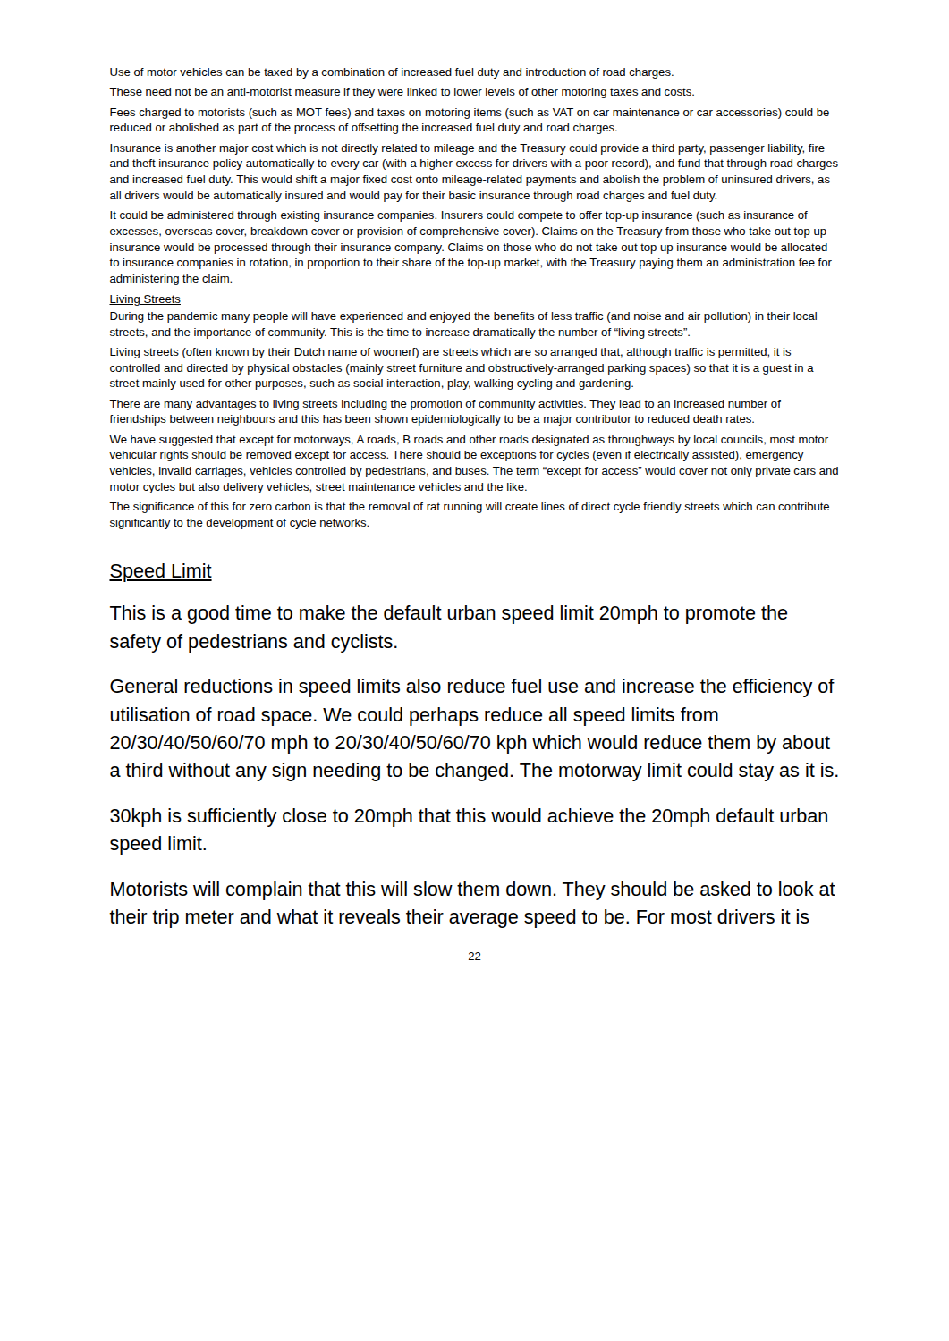Use of motor vehicles can be taxed by a combination of increased fuel duty and introduction of road charges.
These need not be an anti-motorist measure if they were linked to lower levels of other motoring taxes and costs.
Fees charged to motorists (such as MOT fees) and taxes on motoring items (such as VAT on car maintenance or car accessories) could be reduced or abolished as part of the process of offsetting the increased fuel duty and road charges.
Insurance is another major cost which is not directly related to mileage and the Treasury could provide a third party, passenger liability, fire and theft insurance policy automatically to every car (with a higher excess for drivers with a poor record), and fund that through road charges and increased fuel duty. This would shift a major fixed cost onto mileage-related payments and abolish the problem of uninsured drivers, as all drivers would be automatically insured and would pay for their basic insurance through road charges and fuel duty.
It could be administered through existing insurance companies. Insurers could compete to offer top-up insurance (such as insurance of excesses, overseas cover, breakdown cover or provision of comprehensive cover). Claims on the Treasury from those who take out top up insurance would be processed through their insurance company. Claims on those who do not take out top up insurance would be allocated to insurance companies in rotation, in proportion to their share of the top-up market, with the Treasury paying them an administration fee for administering the claim.
Living Streets
During the pandemic many people will have experienced and enjoyed the benefits of less traffic (and noise and air pollution) in their local streets, and the importance of community. This is the time to increase dramatically the number of “living streets”.
Living streets (often known by their Dutch name of woonerf) are streets which are so arranged that, although traffic is permitted, it is controlled and directed by physical obstacles (mainly street furniture and obstructively-arranged parking spaces) so that it is a guest in a street mainly used for other purposes, such as social interaction, play, walking cycling and gardening.
There are many advantages to living streets including the promotion of community activities. They lead to an increased number of friendships between neighbours and this has been shown epidemiologically to be a major contributor to reduced death rates.
We have suggested that except for motorways, A roads, B roads and other roads designated as throughways by local councils, most motor vehicular rights should be removed except for access. There should be exceptions for cycles (even if electrically assisted), emergency vehicles, invalid carriages, vehicles controlled by pedestrians, and buses. The term “except for access” would cover not only private cars and motor cycles but also delivery vehicles, street maintenance vehicles and the like.
The significance of this for zero carbon is that the removal of rat running will create lines of direct cycle friendly streets which can contribute significantly to the development of cycle networks.
Speed Limit
This is a good time to make the default urban speed limit 20mph to promote the safety of pedestrians and cyclists.
General reductions in speed limits also reduce fuel use and increase the efficiency of utilisation of road space. We could perhaps reduce all speed limits from 20/30/40/50/60/70 mph to 20/30/40/50/60/70 kph which would reduce them by about a third without any sign needing to be changed. The motorway limit could stay as it is.
30kph is sufficiently close to 20mph that this would achieve the 20mph default urban speed limit.
Motorists will complain that this will slow them down. They should be asked to look at their trip meter and what it reveals their average speed to be. For most drivers it is
22